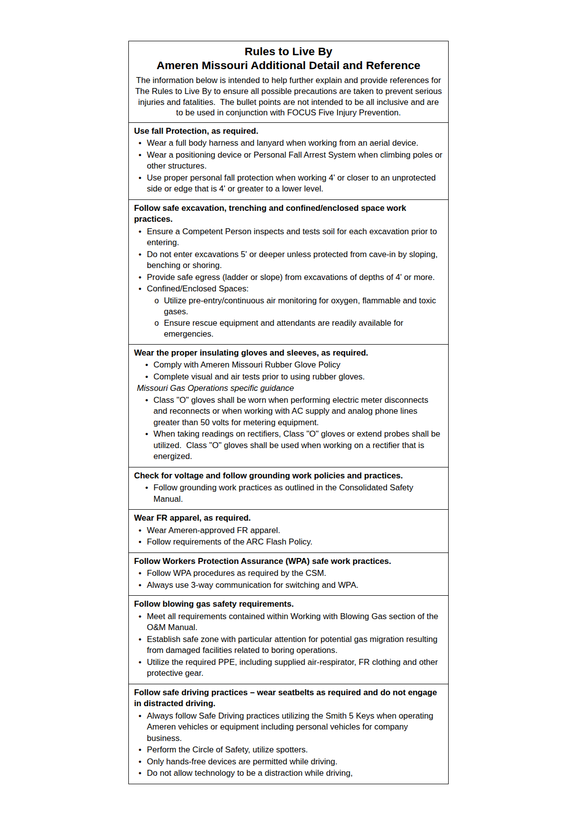| Rules to Live By Ameren Missouri Additional Detail and Reference The information below is intended to help further explain and provide references for The Rules to Live By to ensure all possible precautions are taken to prevent serious injuries and fatalities. The bullet points are not intended to be all inclusive and are to be used in conjunction with FOCUS Five Injury Prevention. |
| Use fall Protection, as required. Wear a full body harness and lanyard when working from an aerial device. Wear a positioning device or Personal Fall Arrest System when climbing poles or other structures. Use proper personal fall protection when working 4' or closer to an unprotected side or edge that is 4' or greater to a lower level. |
| Follow safe excavation, trenching and confined/enclosed space work practices. Ensure a Competent Person inspects and tests soil for each excavation prior to entering. Do not enter excavations 5' or deeper unless protected from cave-in by sloping, benching or shoring. Provide safe egress (ladder or slope) from excavations of depths of 4' or more. Confined/Enclosed Spaces: Utilize pre-entry/continuous air monitoring for oxygen, flammable and toxic gases. Ensure rescue equipment and attendants are readily available for emergencies. |
| Wear the proper insulating gloves and sleeves, as required. Comply with Ameren Missouri Rubber Glove Policy Complete visual and air tests prior to using rubber gloves. Missouri Gas Operations specific guidance Class "O" gloves shall be worn when performing electric meter disconnects and reconnects or when working with AC supply and analog phone lines greater than 50 volts for metering equipment. When taking readings on rectifiers, Class "O" gloves or extend probes shall be utilized. Class "O" gloves shall be used when working on a rectifier that is energized. |
| Check for voltage and follow grounding work policies and practices. Follow grounding work practices as outlined in the Consolidated Safety Manual. |
| Wear FR apparel, as required. Wear Ameren-approved FR apparel. Follow requirements of the ARC Flash Policy. |
| Follow Workers Protection Assurance (WPA) safe work practices. Follow WPA procedures as required by the CSM. Always use 3-way communication for switching and WPA. |
| Follow blowing gas safety requirements. Meet all requirements contained within Working with Blowing Gas section of the O&M Manual. Establish safe zone with particular attention for potential gas migration resulting from damaged facilities related to boring operations. Utilize the required PPE, including supplied air-respirator, FR clothing and other protective gear. |
| Follow safe driving practices – wear seatbelts as required and do not engage in distracted driving. Always follow Safe Driving practices utilizing the Smith 5 Keys when operating Ameren vehicles or equipment including personal vehicles for company business. Perform the Circle of Safety, utilize spotters. Only hands-free devices are permitted while driving. Do not allow technology to be a distraction while driving, |